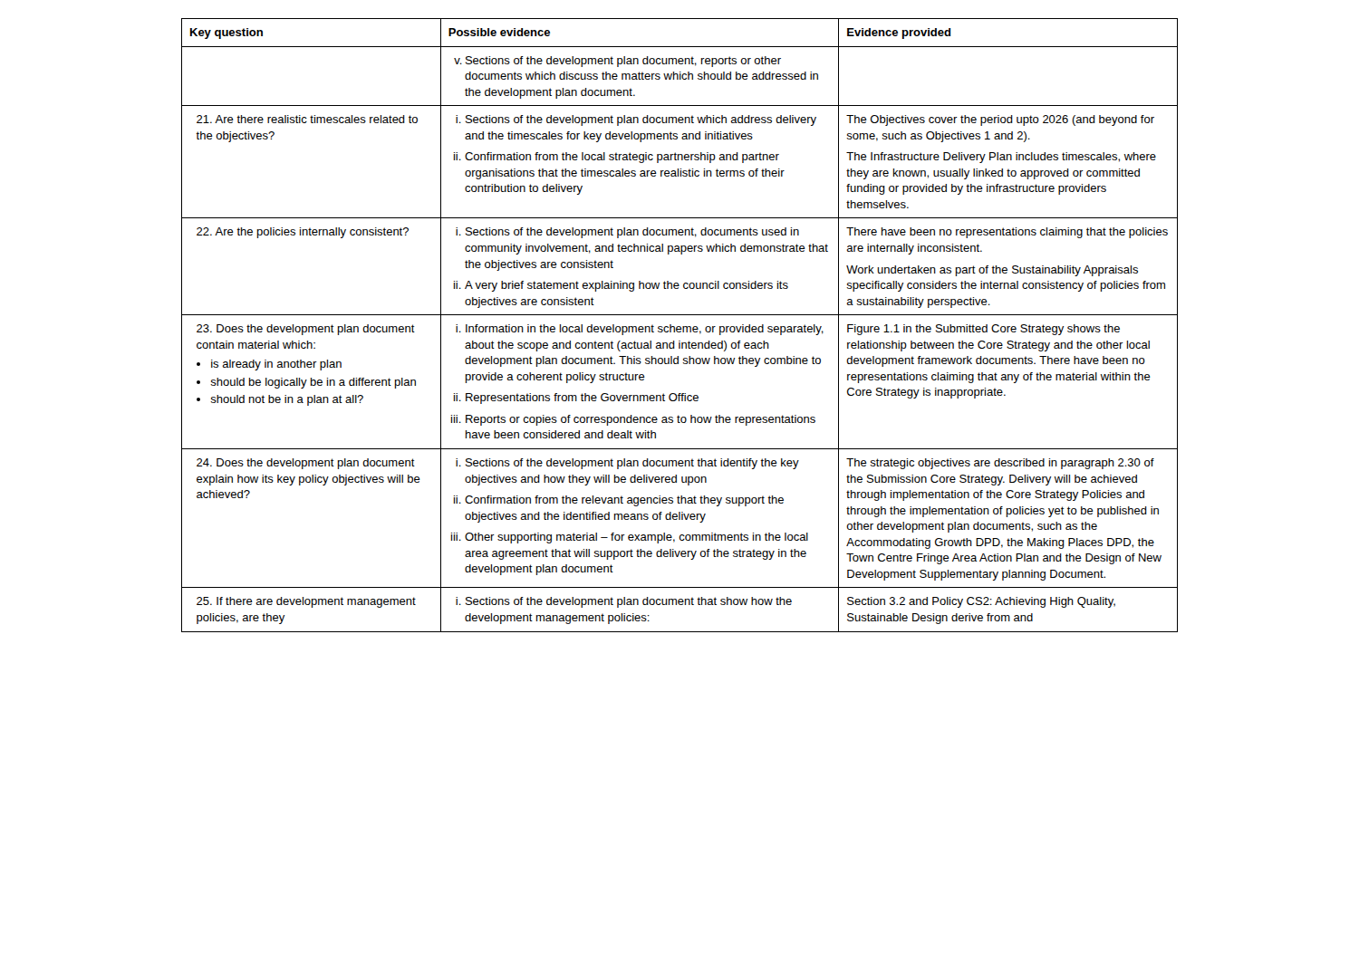| Key question | Possible evidence | Evidence provided |
| --- | --- | --- |
| | Sections of the development plan document, reports or other documents which discuss the matters which should be addressed in the development plan document. | |
| 21. Are there realistic timescales related to the objectives? | Sections of the development plan document which address delivery and the timescales for key developments and initiatives Confirmation from the local strategic partnership and partner organisations that the timescales are realistic in terms of their contribution to delivery | The Objectives cover the period upto 2026 (and beyond for some, such as Objectives 1 and 2). The Infrastructure Delivery Plan includes timescales, where they are known, usually linked to approved or committed funding or provided by the infrastructure providers themselves. |
| 22. Are the policies internally consistent? | Sections of the development plan document, documents used in community involvement, and technical papers which demonstrate that the objectives are consistent A very brief statement explaining how the council considers its objectives are consistent | There have been no representations claiming that the policies are internally inconsistent. Work undertaken as part of the Sustainability Appraisals specifically considers the internal consistency of policies from a sustainability perspective. |
| 23. Does the development plan document contain material which: is already in another plan should be logically be in a different plan should not be in a plan at all? | Information in the local development scheme, or provided separately, about the scope and content (actual and intended) of each development plan document. This should show how they combine to provide a coherent policy structure Representations from the Government Office Reports or copies of correspondence as to how the representations have been considered and dealt with | Figure 1.1 in the Submitted Core Strategy shows the relationship between the Core Strategy and the other local development framework documents. There have been no representations claiming that any of the material within the Core Strategy is inappropriate. |
| 24. Does the development plan document explain how its key policy objectives will be achieved? | Sections of the development plan document that identify the key objectives and how they will be delivered upon Confirmation from the relevant agencies that they support the objectives and the identified means of delivery Other supporting material – for example, commitments in the local area agreement that will support the delivery of the strategy in the development plan document | The strategic objectives are described in paragraph 2.30 of the Submission Core Strategy. Delivery will be achieved through implementation of the Core Strategy Policies and through the implementation of policies yet to be published in other development plan documents, such as the Accommodating Growth DPD, the Making Places DPD, the Town Centre Fringe Area Action Plan and the Design of New Development Supplementary planning Document. |
| 25. If there are development management policies, are they | Sections of the development plan document that show how the development management policies: | Section 3.2 and Policy CS2: Achieving High Quality, Sustainable Design derive from and |